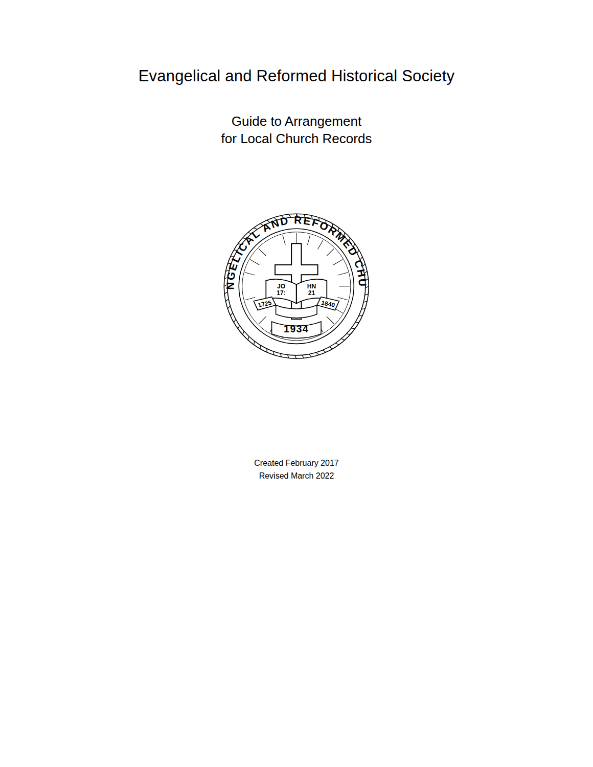Evangelical and Reformed Historical Society
Guide to Arrangement
for Local Church Records
EVANGELICAL AND REFORMED CHURCH JO 17: HN 21 1725 1840 1934
Created February 2017
Revised March 2022